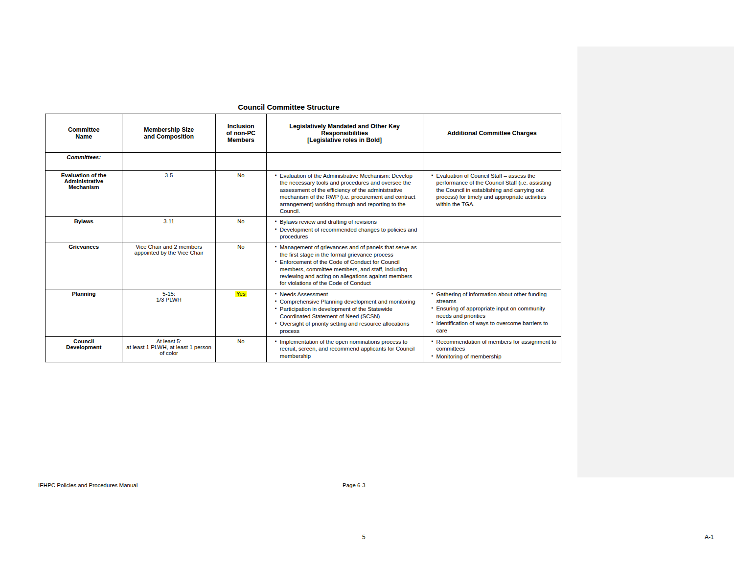Council Committee Structure
| Committee Name | Membership Size and Composition | Inclusion of non-PC Members | Legislatively Mandated and Other Key Responsibilities [Legislative roles in Bold] | Additional Committee Charges |
| --- | --- | --- | --- | --- |
| Committees: | | | | |
| Evaluation of the Administrative Mechanism | 3-5 | No | Evaluation of the Administrative Mechanism: Develop the necessary tools and procedures and oversee the assessment of the efficiency of the administrative mechanism of the RWP (i.e. procurement and contract arrangement) working through and reporting to the Council. | Evaluation of Council Staff – assess the performance of the Council Staff (i.e. assisting the Council in establishing and carrying out process) for timely and appropriate activities within the TGA. |
| Bylaws | 3-11 | No | Bylaws review and drafting of revisions Development of recommended changes to policies and procedures | |
| Grievances | Vice Chair and 2 members appointed by the Vice Chair | No | Management of grievances and of panels that serve as the first stage in the formal grievance process Enforcement of the Code of Conduct for Council members, committee members, and staff, including reviewing and acting on allegations against members for violations of the Code of Conduct | |
| Planning | 5-15: 1/3 PLWH | Yes | Needs Assessment Comprehensive Planning development and monitoring Participation in development of the Statewide Coordinated Statement of Need (SCSN) Oversight of priority setting and resource allocations process | Gathering of information about other funding streams Ensuring of appropriate input on community needs and priorities Identification of ways to overcome barriers to care |
| Council Development | At least 5: at least 1 PLWH, at least 1 person of color | No | Implementation of the open nominations process to recruit, screen, and recommend applicants for Council membership | Recommendation of members for assignment to committees Monitoring of membership |
IEHPC Policies and Procedures Manual
Page 6-3
5
A-1